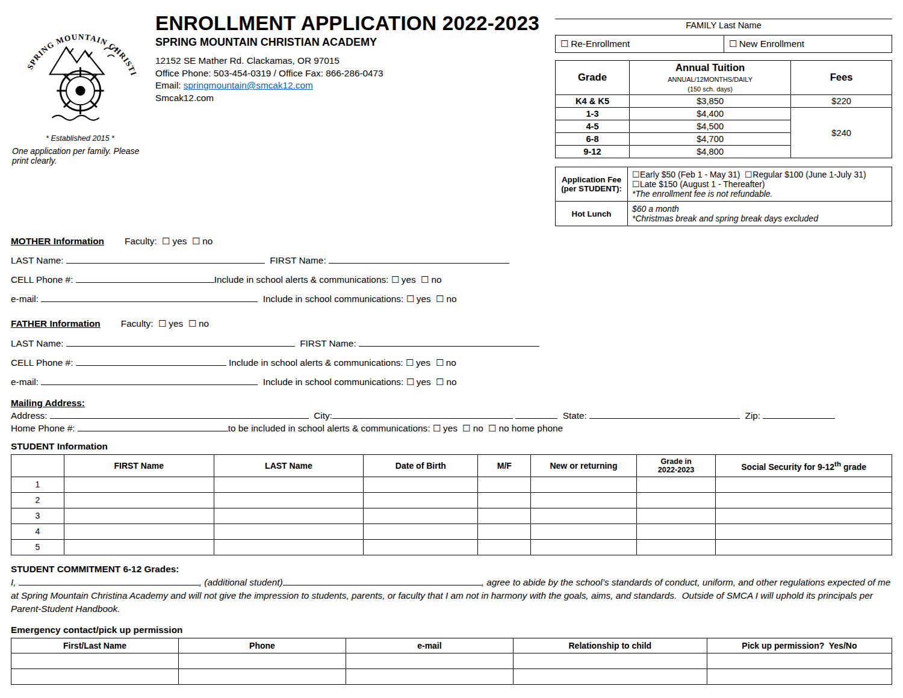SPRING MOUNTAIN CHRISTIAN ACADEMY
* Established 2015 *
One application per family. Please print clearly.
ENROLLMENT APPLICATION 2022-2023
SPRING MOUNTAIN CHRISTIAN ACADEMY
12152 SE Mather Rd. Clackamas, OR 97015
Office Phone: 503-454-0319 / Office Fax: 866-286-0473
Email: springmountain@smcak12.com
Smcak12.com
FAMILY Last Name
| ☐ Re-Enrollment | ☐ New Enrollment |
| Grade | Annual Tuition ANNUAL/12MONTHS/DAILY (150 sch. days) | Fees |
| --- | --- | --- |
| K4 & K5 | $3,850 | $220 |
| 1-3 | $4,400 | $240 |
| 4-5 | $4,500 |
| 6-8 | $4,700 |
| 9-12 | $4,800 |
| Application Fee (per STUDENT): | ☐ Early $50 (Feb 1 - May 31) ☐ Regular $100 (June 1-July 31) ☐ Late $150 (August 1 - Thereafter) *The enrollment fee is not refundable. |
| Hot Lunch | $60 a month *Christmas break and spring break days excluded |
MOTHER Information Faculty: ☐ yes ☐ no
LAST Name: FIRST Name:
CELL Phone #: Include in school alerts & communications: ☐ yes ☐ no
e-mail: Include in school communications: ☐ yes ☐ no
FATHER Information Faculty: ☐ yes ☐ no
LAST Name: FIRST Name:
CELL Phone #: Include in school alerts & communications: ☐ yes ☐ no
e-mail: Include in school communications: ☐ yes ☐ no
Mailing Address:
Address: City: State: Zip:
Home Phone #: to be included in school alerts & communications: ☐ yes ☐ no ☐ no home phone
STUDENT Information
| | FIRST Name | LAST Name | Date of Birth | M/F | New or returning | Grade in 2022-2023 | Social Security for 9-12 th grade |
| --- | --- | --- | --- | --- | --- | --- | --- |
| 1 | | | | | | | |
| 2 | | | | | | | |
| 3 | | | | | | | |
| 4 | | | | | | | |
| 5 | | | | | | | |
STUDENT COMMITMENT 6-12 Grades:
I, , (additional student) , agree to abide by the school’s standards of conduct, uniform, and other regulations expected of me at Spring Mountain Christina Academy and will not give the impression to students, parents, or faculty that I am not in harmony with the goals, aims, and standards. Outside of SMCA I will uphold its principals per Parent-Student Handbook.
Emergency contact/pick up permission
| First/Last Name | Phone | e-mail | Relationship to child | Pick up permission? Yes/No |
| --- | --- | --- | --- | --- |